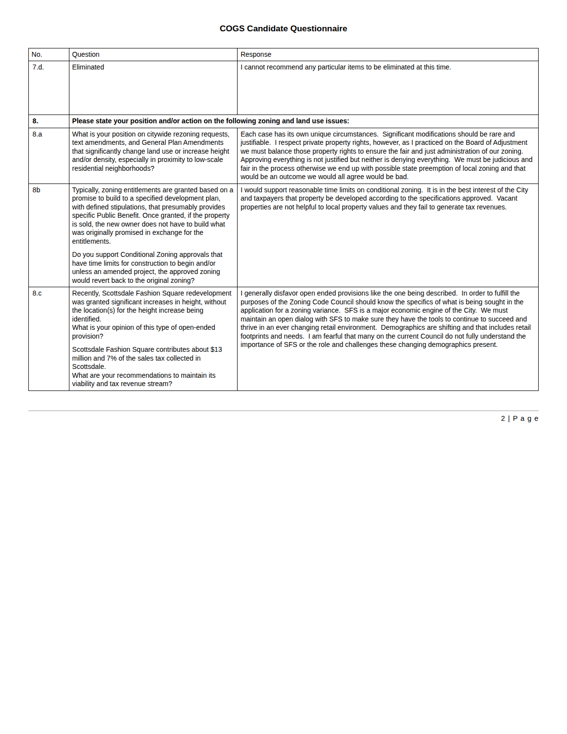COGS Candidate Questionnaire
| No. | Question | Response |
| --- | --- | --- |
| 7.d. | Eliminated | I cannot recommend any particular items to be eliminated at this time. |
| 8. | Please state your position and/or action on the following zoning and land use issues: |
| 8.a | What is your position on citywide rezoning requests, text amendments, and General Plan Amendments that significantly change land use or increase height and/or density, especially in proximity to low-scale residential neighborhoods? | Each case has its own unique circumstances. Significant modifications should be rare and justifiable. I respect private property rights, however, as I practiced on the Board of Adjustment we must balance those property rights to ensure the fair and just administration of our zoning. Approving everything is not justified but neither is denying everything. We must be judicious and fair in the process otherwise we end up with possible state preemption of local zoning and that would be an outcome we would all agree would be bad. |
| 8b | Typically, zoning entitlements are granted based on a promise to build to a specified development plan, with defined stipulations, that presumably provides specific Public Benefit. Once granted, if the property is sold, the new owner does not have to build what was originally promised in exchange for the entitlements. Do you support Conditional Zoning approvals that have time limits for construction to begin and/or unless an amended project, the approved zoning would revert back to the original zoning? | I would support reasonable time limits on conditional zoning. It is in the best interest of the City and taxpayers that property be developed according to the specifications approved. Vacant properties are not helpful to local property values and they fail to generate tax revenues. |
| 8.c | Recently, Scottsdale Fashion Square redevelopment was granted significant increases in height, without the location(s) for the height increase being identified. What is your opinion of this type of open-ended provision? Scottsdale Fashion Square contributes about $13 million and 7% of the sales tax collected in Scottsdale. What are your recommendations to maintain its viability and tax revenue stream? | I generally disfavor open ended provisions like the one being described. In order to fulfill the purposes of the Zoning Code Council should know the specifics of what is being sought in the application for a zoning variance. SFS is a major economic engine of the City. We must maintain an open dialog with SFS to make sure they have the tools to continue to succeed and thrive in an ever changing retail environment. Demographics are shifting and that includes retail footprints and needs. I am fearful that many on the current Council do not fully understand the importance of SFS or the role and challenges these changing demographics present. |
2 | P a g e